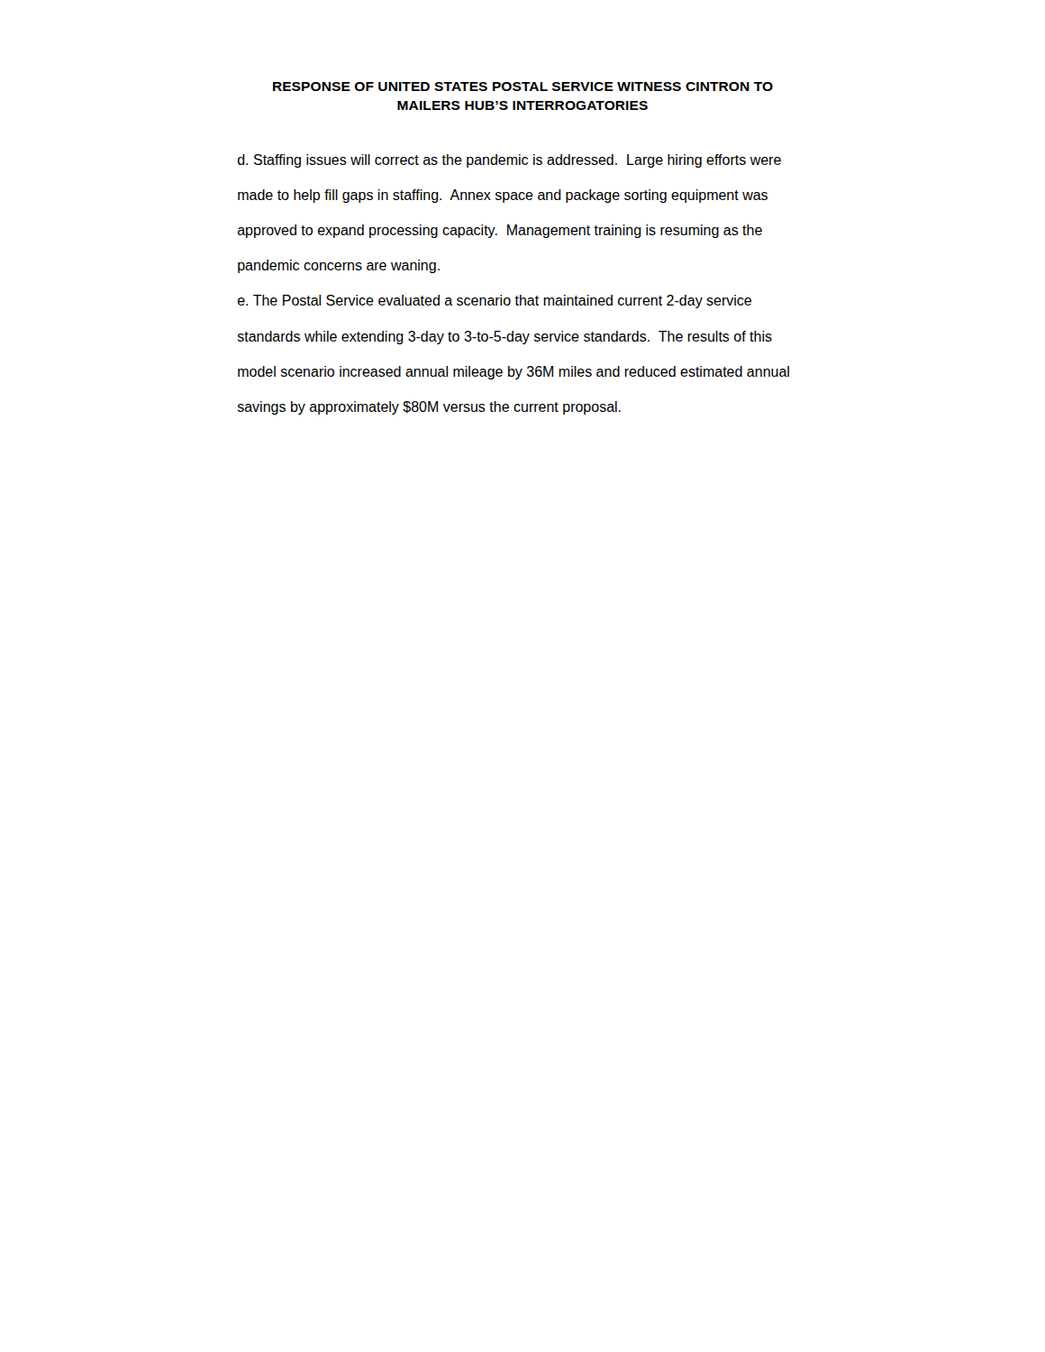RESPONSE OF UNITED STATES POSTAL SERVICE WITNESS CINTRON TO MAILERS HUB’S INTERROGATORIES
d. Staffing issues will correct as the pandemic is addressed. Large hiring efforts were made to help fill gaps in staffing. Annex space and package sorting equipment was approved to expand processing capacity. Management training is resuming as the pandemic concerns are waning.
e. The Postal Service evaluated a scenario that maintained current 2-day service standards while extending 3-day to 3-to-5-day service standards. The results of this model scenario increased annual mileage by 36M miles and reduced estimated annual savings by approximately $80M versus the current proposal.